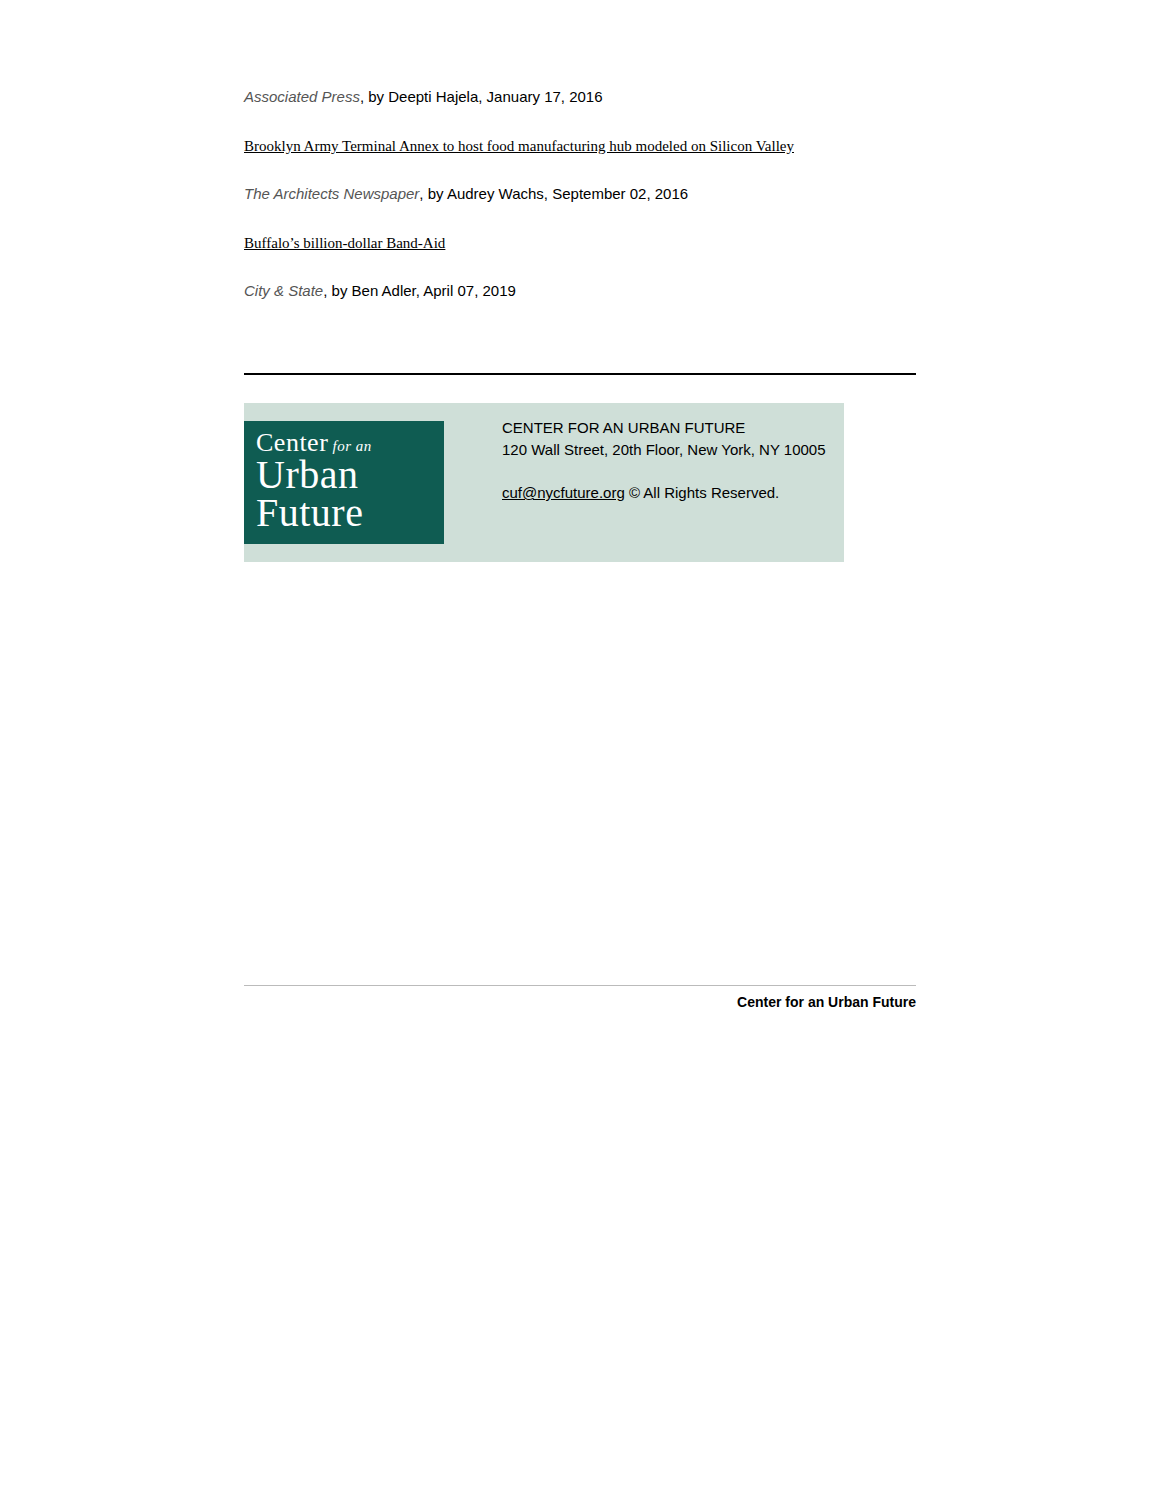Associated Press, by Deepti Hajela, January 17, 2016
Brooklyn Army Terminal Annex to host food manufacturing hub modeled on Silicon Valley
The Architects Newspaper, by Audrey Wachs, September 02, 2016
Buffalo’s billion-dollar Band-Aid
City & State, by Ben Adler, April 07, 2019
Center for an
Urban
Future
CENTER FOR AN URBAN FUTURE
120 Wall Street, 20th Floor, New York, NY 10005
cuf@nycfuture.org © All Rights Reserved.
Center for an Urban Future